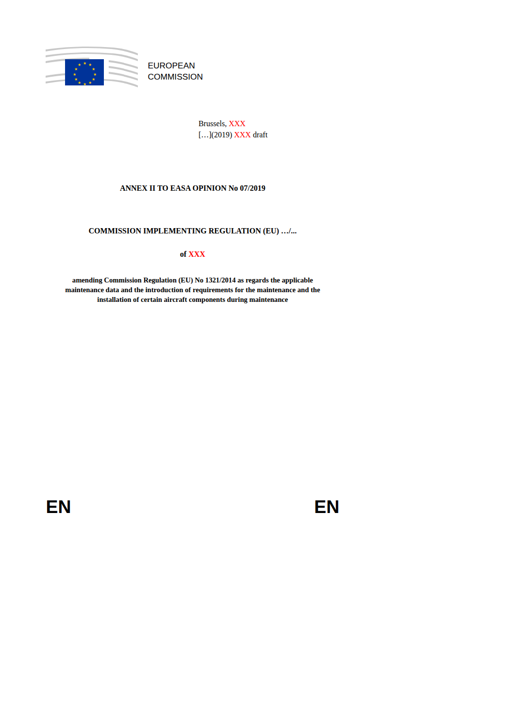★ ★ ★ ★ ★ ★ ★ ★ ★ ★ ★ ★
EUROPEAN
COMMISSION
Brussels, XXX
[…](2019) XXX draft
ANNEX II TO EASA OPINION No 07/2019
COMMISSION IMPLEMENTING REGULATION (EU) …/...
of XXX
amending Commission Regulation (EU) No 1321/2014 as regards the applicable maintenance data and the introduction of requirements for the maintenance and the installation of certain aircraft components during maintenance
EN EN